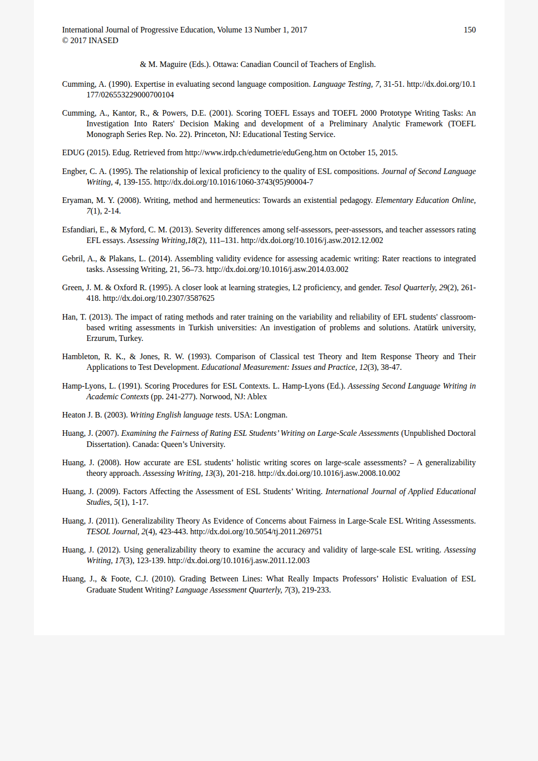International Journal of Progressive Education, Volume 13 Number 1, 2017
© 2017 INASED
150
& M. Maguire (Eds.). Ottawa: Canadian Council of Teachers of English.
Cumming, A. (1990). Expertise in evaluating second language composition. Language Testing, 7, 31-51. http://dx.doi.org/10.1177/026553229000700104
Cumming, A., Kantor, R., & Powers, D.E. (2001). Scoring TOEFL Essays and TOEFL 2000 Prototype Writing Tasks: An Investigation Into Raters' Decision Making and development of a Preliminary Analytic Framework (TOEFL Monograph Series Rep. No. 22). Princeton, NJ: Educational Testing Service.
EDUG (2015). Edug. Retrieved from http://www.irdp.ch/edumetrie/eduGeng.htm on October 15, 2015.
Engber, C. A. (1995). The relationship of lexical proficiency to the quality of ESL compositions. Journal of Second Language Writing, 4, 139-155. http://dx.doi.org/10.1016/1060-3743(95)90004-7
Eryaman, M. Y. (2008). Writing, method and hermeneutics: Towards an existential pedagogy. Elementary Education Online, 7(1), 2-14.
Esfandiari, E., & Myford, C. M. (2013). Severity differences among self-assessors, peer-assessors, and teacher assessors rating EFL essays. Assessing Writing,18(2), 111–131. http://dx.doi.org/10.1016/j.asw.2012.12.002
Gebril, A., & Plakans, L. (2014). Assembling validity evidence for assessing academic writing: Rater reactions to integrated tasks. Assessing Writing, 21, 56–73. http://dx.doi.org/10.1016/j.asw.2014.03.002
Green, J. M. & Oxford R. (1995). A closer look at learning strategies, L2 proficiency, and gender. Tesol Quarterly, 29(2), 261-418. http://dx.doi.org/10.2307/3587625
Han, T. (2013). The impact of rating methods and rater training on the variability and reliability of EFL students' classroom-based writing assessments in Turkish universities: An investigation of problems and solutions. Atatürk university, Erzurum, Turkey.
Hambleton, R. K., & Jones, R. W. (1993). Comparison of Classical test Theory and Item Response Theory and Their Applications to Test Development. Educational Measurement: Issues and Practice, 12(3), 38-47.
Hamp-Lyons, L. (1991). Scoring Procedures for ESL Contexts. L. Hamp-Lyons (Ed.). Assessing Second Language Writing in Academic Contexts (pp. 241-277). Norwood, NJ: Ablex
Heaton J. B. (2003). Writing English language tests. USA: Longman.
Huang, J. (2007). Examining the Fairness of Rating ESL Students’ Writing on Large-Scale Assessments (Unpublished Doctoral Dissertation). Canada: Queen’s University.
Huang, J. (2008). How accurate are ESL students’ holistic writing scores on large-scale assessments? – A generalizability theory approach. Assessing Writing, 13(3), 201-218. http://dx.doi.org/10.1016/j.asw.2008.10.002
Huang, J. (2009). Factors Affecting the Assessment of ESL Students’ Writing. International Journal of Applied Educational Studies, 5(1), 1-17.
Huang, J. (2011). Generalizability Theory As Evidence of Concerns about Fairness in Large-Scale ESL Writing Assessments. TESOL Journal, 2(4), 423-443. http://dx.doi.org/10.5054/tj.2011.269751
Huang, J. (2012). Using generalizability theory to examine the accuracy and validity of large-scale ESL writing. Assessing Writing, 17(3), 123-139. http://dx.doi.org/10.1016/j.asw.2011.12.003
Huang, J., & Foote, C.J. (2010). Grading Between Lines: What Really Impacts Professors’ Holistic Evaluation of ESL Graduate Student Writing? Language Assessment Quarterly, 7(3), 219-233.